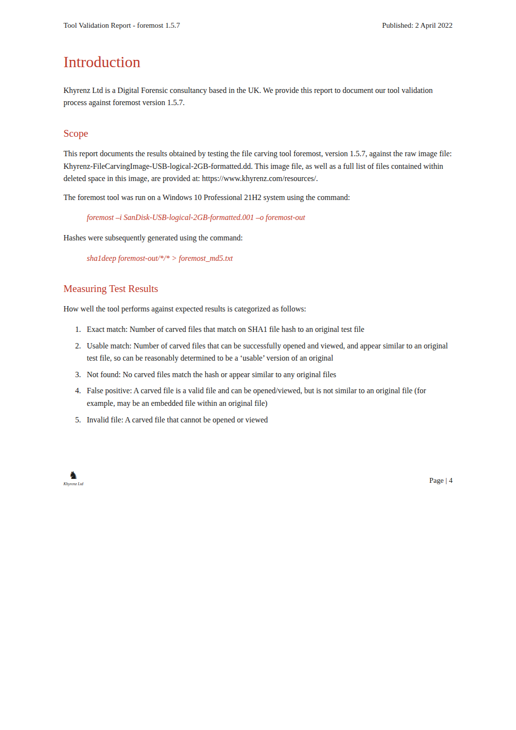Tool Validation Report - foremost 1.5.7 Published: 2 April 2022
Introduction
Khyrenz Ltd is a Digital Forensic consultancy based in the UK. We provide this report to document our tool validation process against foremost version 1.5.7.
Scope
This report documents the results obtained by testing the file carving tool foremost, version 1.5.7, against the raw image file: Khyrenz-FileCarvingImage-USB-logical-2GB-formatted.dd. This image file, as well as a full list of files contained within deleted space in this image, are provided at: https://www.khyrenz.com/resources/.
The foremost tool was run on a Windows 10 Professional 21H2 system using the command:
foremost –i SanDisk-USB-logical-2GB-formatted.001 –o foremost-out
Hashes were subsequently generated using the command:
sha1deep foremost-out/*/* > foremost_md5.txt
Measuring Test Results
How well the tool performs against expected results is categorized as follows:
Exact match: Number of carved files that match on SHA1 file hash to an original test file
Usable match: Number of carved files that can be successfully opened and viewed, and appear similar to an original test file, so can be reasonably determined to be a ‘usable’ version of an original
Not found: No carved files match the hash or appear similar to any original files
False positive: A carved file is a valid file and can be opened/viewed, but is not similar to an original file (for example, may be an embedded file within an original file)
Invalid file: A carved file that cannot be opened or viewed
♞ Khyrenz Ltd
Page | 4